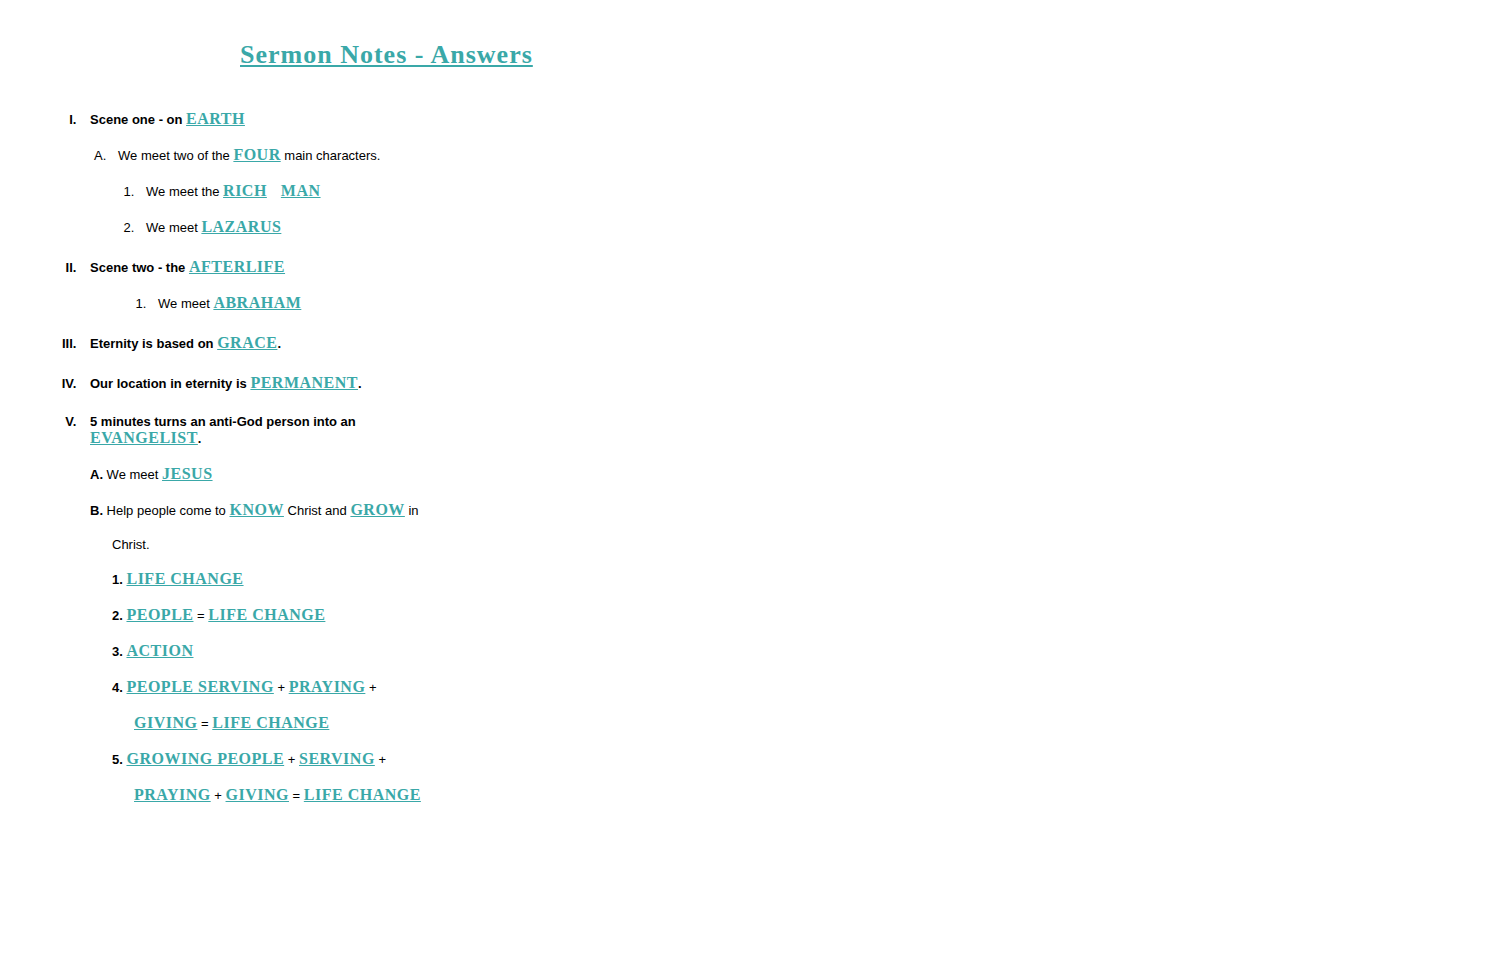Sermon Notes - Answers
Scene one - on Earth
We meet two of the Four main characters.
We meet the Rich Man
We meet Lazarus
Scene two - the Afterlife
We meet Abraham
Eternity is based on Grace.
Our location in eternity is Permanent.
5 minutes turns an anti-God person into an
Evangelist.
A. We meet Jesus
B. Help people come to Know Christ and Grow in
Christ.
1. Life Change
2. People = Life Change
3. Action
4. People Serving + Praying +
Giving = Life Change
5. Growing People + Serving +
Praying + Giving = Life Change